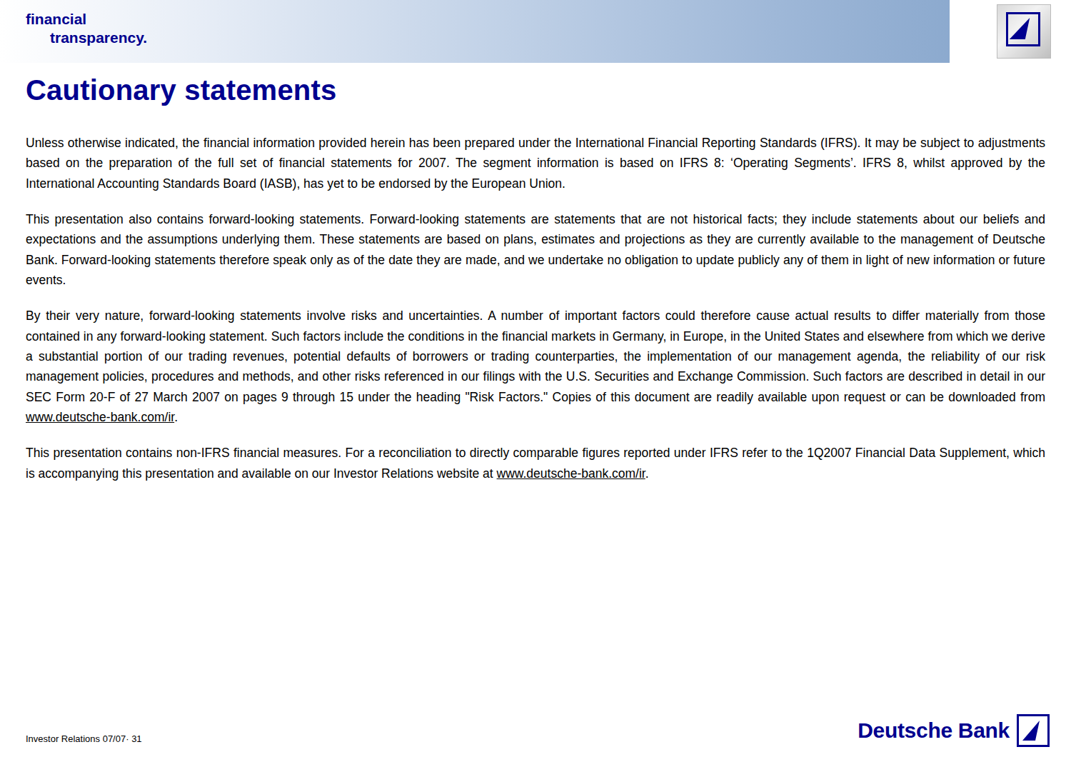financial transparency.
Cautionary statements
Unless otherwise indicated, the financial information provided herein has been prepared under the International Financial Reporting Standards (IFRS). It may be subject to adjustments based on the preparation of the full set of financial statements for 2007. The segment information is based on IFRS 8: ‘Operating Segments’. IFRS 8, whilst approved by the International Accounting Standards Board (IASB), has yet to be endorsed by the European Union.
This presentation also contains forward-looking statements. Forward-looking statements are statements that are not historical facts; they include statements about our beliefs and expectations and the assumptions underlying them. These statements are based on plans, estimates and projections as they are currently available to the management of Deutsche Bank. Forward-looking statements therefore speak only as of the date they are made, and we undertake no obligation to update publicly any of them in light of new information or future events.
By their very nature, forward-looking statements involve risks and uncertainties. A number of important factors could therefore cause actual results to differ materially from those contained in any forward-looking statement. Such factors include the conditions in the financial markets in Germany, in Europe, in the United States and elsewhere from which we derive a substantial portion of our trading revenues, potential defaults of borrowers or trading counterparties, the implementation of our management agenda, the reliability of our risk management policies, procedures and methods, and other risks referenced in our filings with the U.S. Securities and Exchange Commission. Such factors are described in detail in our SEC Form 20-F of 27 March 2007 on pages 9 through 15 under the heading "Risk Factors." Copies of this document are readily available upon request or can be downloaded from www.deutsche-bank.com/ir.
This presentation contains non-IFRS financial measures. For a reconciliation to directly comparable figures reported under IFRS refer to the 1Q2007 Financial Data Supplement, which is accompanying this presentation and available on our Investor Relations website at www.deutsche-bank.com/ir.
Investor Relations 07/07· 31
Deutsche Bank